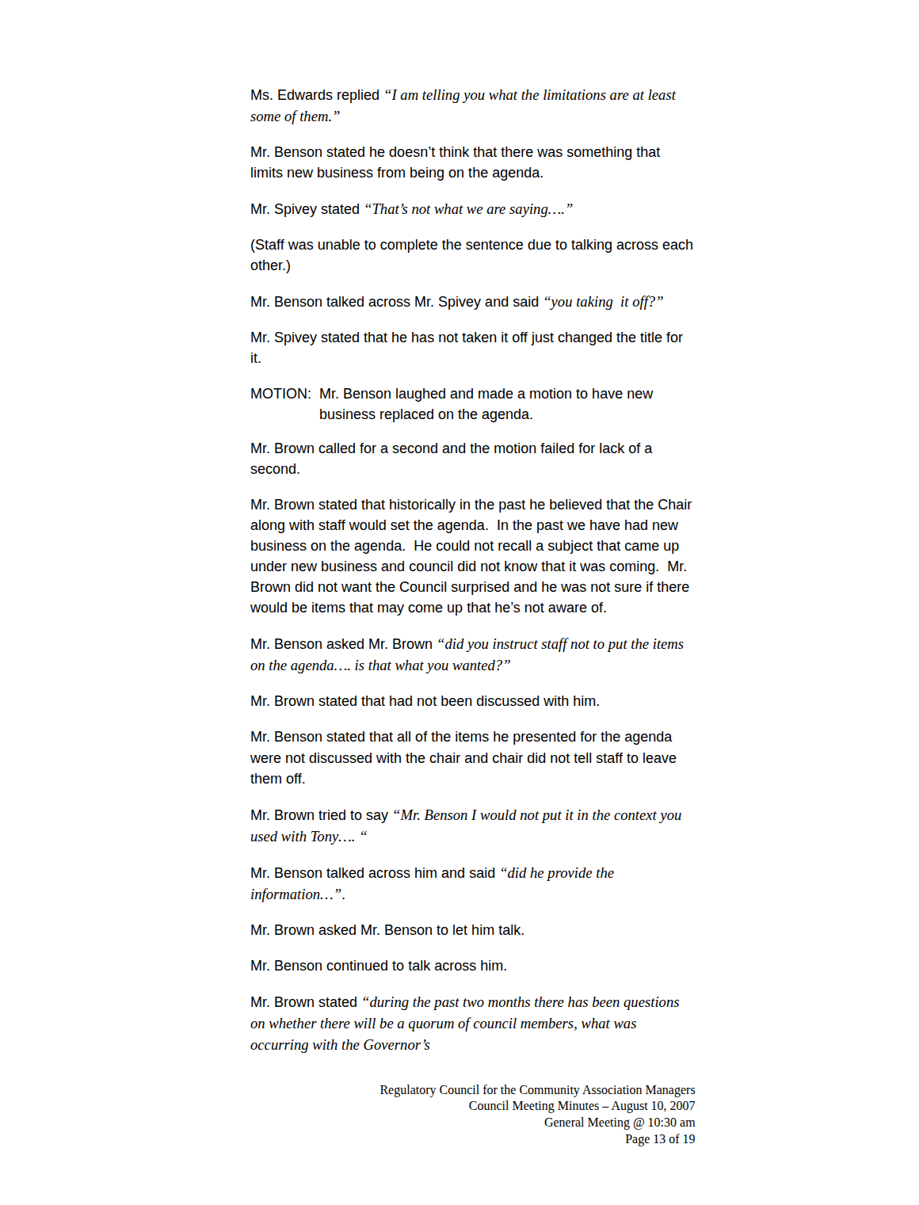Ms. Edwards replied “I am telling you what the limitations are at least some of them.”
Mr. Benson stated he doesn’t think that there was something that limits new business from being on the agenda.
Mr. Spivey stated “That’s not what we are saying….”
(Staff was unable to complete the sentence due to talking across each other.)
Mr. Benson talked across Mr. Spivey and said “you taking it off?”
Mr. Spivey stated that he has not taken it off just changed the title for it.
MOTION:
Mr. Benson laughed and made a motion to have new business replaced on the agenda.
Mr. Brown called for a second and the motion failed for lack of a second.
Mr. Brown stated that historically in the past he believed that the Chair along with staff would set the agenda. In the past we have had new business on the agenda. He could not recall a subject that came up under new business and council did not know that it was coming. Mr. Brown did not want the Council surprised and he was not sure if there would be items that may come up that he’s not aware of.
Mr. Benson asked Mr. Brown “did you instruct staff not to put the items on the agenda…. is that what you wanted?”
Mr. Brown stated that had not been discussed with him.
Mr. Benson stated that all of the items he presented for the agenda were not discussed with the chair and chair did not tell staff to leave them off.
Mr. Brown tried to say “Mr. Benson I would not put it in the context you used with Tony…. “
Mr. Benson talked across him and said “did he provide the information…”.
Mr. Brown asked Mr. Benson to let him talk.
Mr. Benson continued to talk across him.
Mr. Brown stated “during the past two months there has been questions on whether there will be a quorum of council members, what was occurring with the Governor’s
Regulatory Council for the Community Association Managers
Council Meeting Minutes – August 10, 2007
General Meeting @ 10:30 am
Page 13 of 19